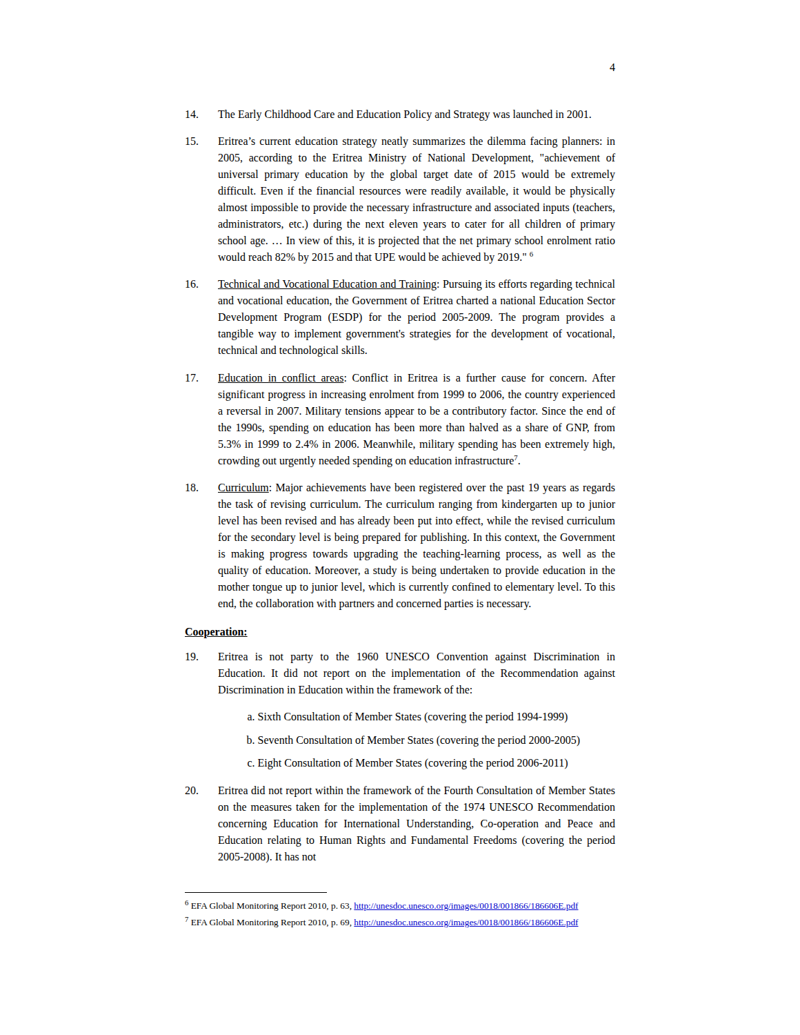4
14. The Early Childhood Care and Education Policy and Strategy was launched in 2001.
15. Eritrea’s current education strategy neatly summarizes the dilemma facing planners: in 2005, according to the Eritrea Ministry of National Development, "achievement of universal primary education by the global target date of 2015 would be extremely difficult. Even if the financial resources were readily available, it would be physically almost impossible to provide the necessary infrastructure and associated inputs (teachers, administrators, etc.) during the next eleven years to cater for all children of primary school age. … In view of this, it is projected that the net primary school enrolment ratio would reach 82% by 2015 and that UPE would be achieved by 2019." 6
16. Technical and Vocational Education and Training: Pursuing its efforts regarding technical and vocational education, the Government of Eritrea charted a national Education Sector Development Program (ESDP) for the period 2005-2009. The program provides a tangible way to implement government's strategies for the development of vocational, technical and technological skills.
17. Education in conflict areas: Conflict in Eritrea is a further cause for concern. After significant progress in increasing enrolment from 1999 to 2006, the country experienced a reversal in 2007. Military tensions appear to be a contributory factor. Since the end of the 1990s, spending on education has been more than halved as a share of GNP, from 5.3% in 1999 to 2.4% in 2006. Meanwhile, military spending has been extremely high, crowding out urgently needed spending on education infrastructure7.
18. Curriculum: Major achievements have been registered over the past 19 years as regards the task of revising curriculum. The curriculum ranging from kindergarten up to junior level has been revised and has already been put into effect, while the revised curriculum for the secondary level is being prepared for publishing. In this context, the Government is making progress towards upgrading the teaching-learning process, as well as the quality of education. Moreover, a study is being undertaken to provide education in the mother tongue up to junior level, which is currently confined to elementary level. To this end, the collaboration with partners and concerned parties is necessary.
Cooperation:
19. Eritrea is not party to the 1960 UNESCO Convention against Discrimination in Education. It did not report on the implementation of the Recommendation against Discrimination in Education within the framework of the:
Sixth Consultation of Member States (covering the period 1994-1999)
Seventh Consultation of Member States (covering the period 2000-2005)
Eight Consultation of Member States (covering the period 2006-2011)
20. Eritrea did not report within the framework of the Fourth Consultation of Member States on the measures taken for the implementation of the 1974 UNESCO Recommendation concerning Education for International Understanding, Co-operation and Peace and Education relating to Human Rights and Fundamental Freedoms (covering the period 2005-2008). It has not
6 EFA Global Monitoring Report 2010, p. 63, http://unesdoc.unesco.org/images/0018/001866/186606E.pdf
7 EFA Global Monitoring Report 2010, p. 69, http://unesdoc.unesco.org/images/0018/001866/186606E.pdf